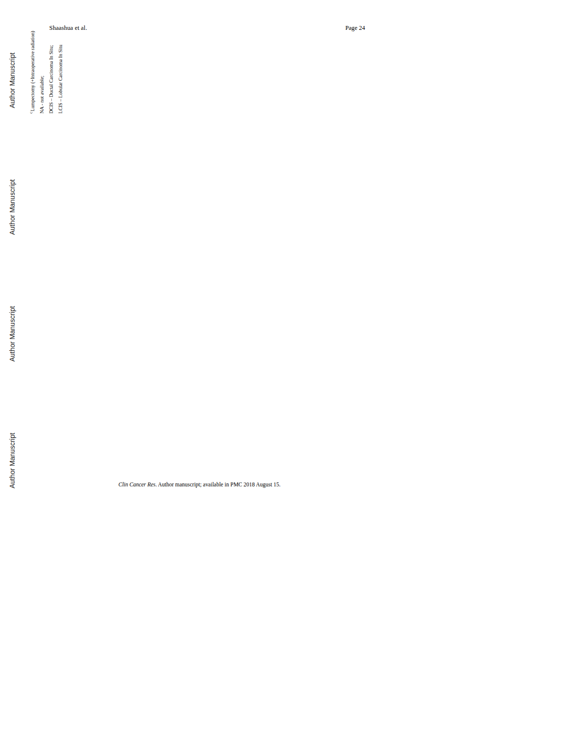Shaashua et al.
Page 24
Author Manuscript
Author Manuscript
Author Manuscript
Author Manuscript
c Lumpectomy (+Intraoperative radiation)
NA - not available;
DCIS – Ductal Carcinoma In Situ;
LCIS – Lobular Carcinoma In Situ
Clin Cancer Res. Author manuscript; available in PMC 2018 August 15.